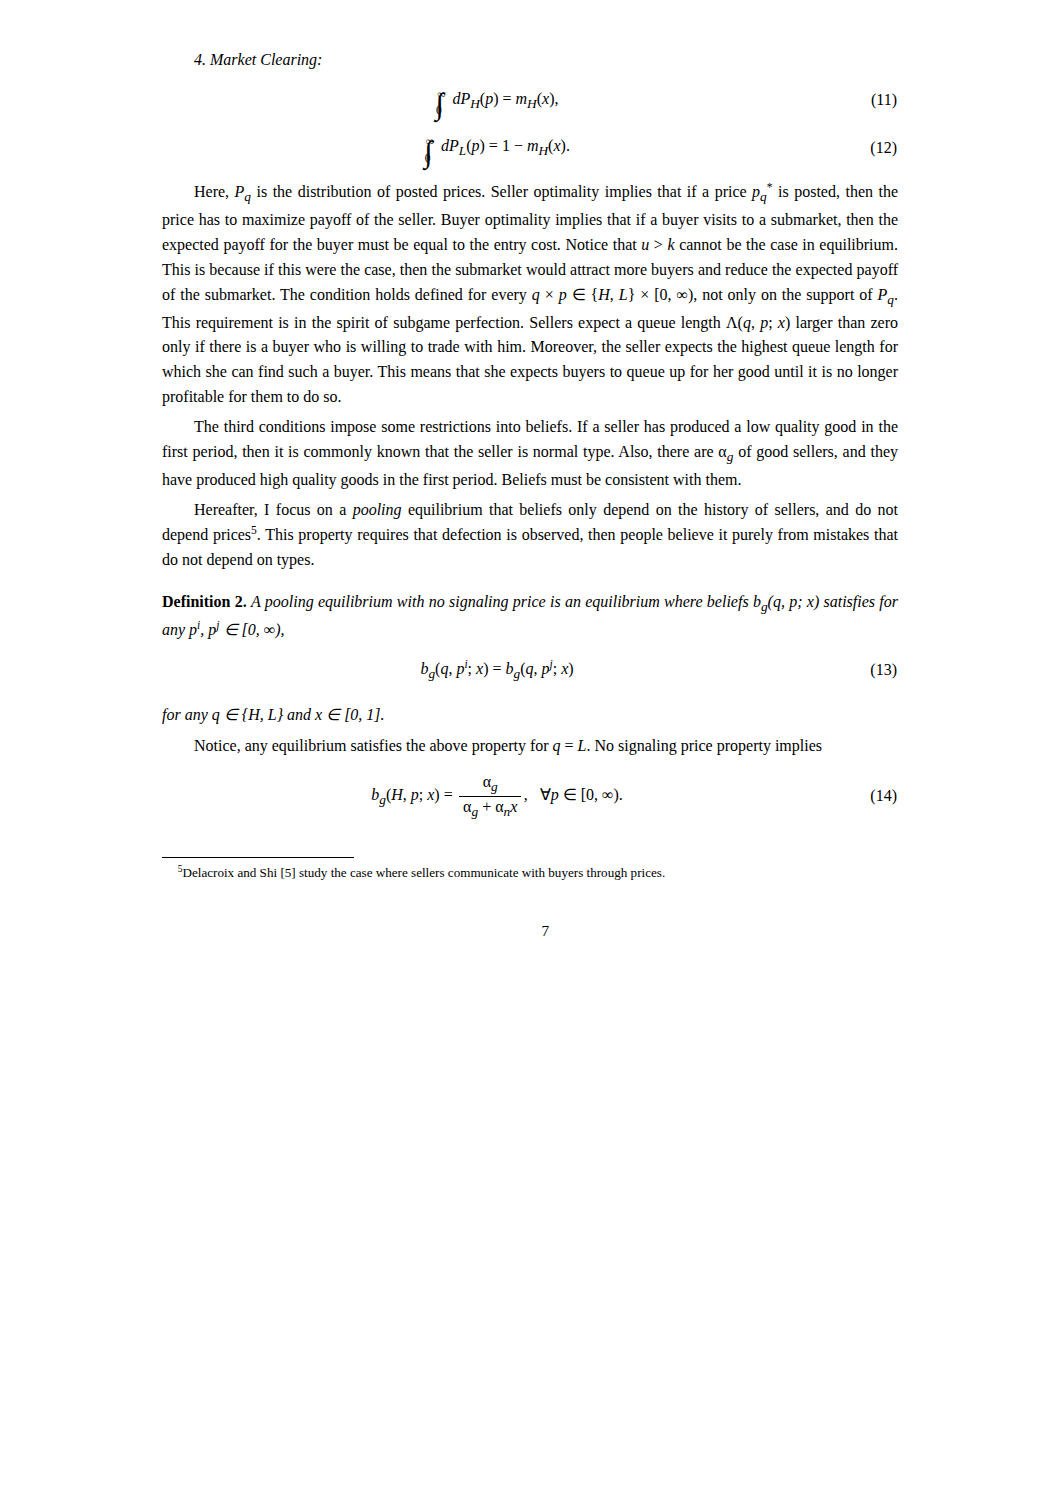4. Market Clearing:
| ∫ ∞ 0 dP H ( p ) = m H ( x ), | (11) |
| ∫ ∞ 0 dP L ( p ) = 1 − m H ( x ). | (12) |
Here, Pq is the distribution of posted prices. Seller optimality implies that if a price pq* is posted, then the price has to maximize payoff of the seller. Buyer optimality implies that if a buyer visits to a submarket, then the expected payoff for the buyer must be equal to the entry cost. Notice that u > k cannot be the case in equilibrium. This is because if this were the case, then the submarket would attract more buyers and reduce the expected payoff of the submarket. The condition holds defined for every q × p ∈ {H, L} × [0, ∞), not only on the support of Pq. This requirement is in the spirit of subgame perfection. Sellers expect a queue length Λ(q, p; x) larger than zero only if there is a buyer who is willing to trade with him. Moreover, the seller expects the highest queue length for which she can find such a buyer. This means that she expects buyers to queue up for her good until it is no longer profitable for them to do so.
The third conditions impose some restrictions into beliefs. If a seller has produced a low quality good in the first period, then it is commonly known that the seller is normal type. Also, there are αg of good sellers, and they have produced high quality goods in the first period. Beliefs must be consistent with them.
Hereafter, I focus on a pooling equilibrium that beliefs only depend on the history of sellers, and do not depend prices5. This property requires that defection is observed, then people believe it purely from mistakes that do not depend on types.
Definition 2. A pooling equilibrium with no signaling price is an equilibrium where beliefs bg(q, p; x) satisfies for any pi, pj ∈ [0, ∞),
| b g ( q , p i ; x ) = b g ( q , p j ; x ) | (13) |
for any q ∈ {H, L} and x ∈ [0, 1].
Notice, any equilibrium satisfies the above property for q = L. No signaling price property implies
| b g ( H , p ; x ) = α g α g + α n x , ∀ p ∈ [0, ∞). | (14) |
5Delacroix and Shi [5] study the case where sellers communicate with buyers through prices.
7